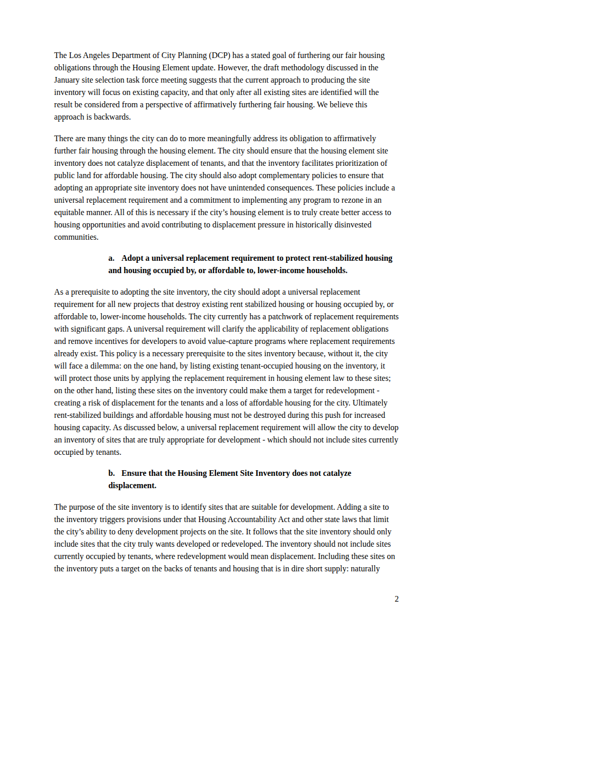The Los Angeles Department of City Planning (DCP) has a stated goal of furthering our fair housing obligations through the Housing Element update. However, the draft methodology discussed in the January site selection task force meeting suggests that the current approach to producing the site inventory will focus on existing capacity, and that only after all existing sites are identified will the result be considered from a perspective of affirmatively furthering fair housing. We believe this approach is backwards.
There are many things the city can do to more meaningfully address its obligation to affirmatively further fair housing through the housing element. The city should ensure that the housing element site inventory does not catalyze displacement of tenants, and that the inventory facilitates prioritization of public land for affordable housing. The city should also adopt complementary policies to ensure that adopting an appropriate site inventory does not have unintended consequences. These policies include a universal replacement requirement and a commitment to implementing any program to rezone in an equitable manner. All of this is necessary if the city’s housing element is to truly create better access to housing opportunities and avoid contributing to displacement pressure in historically disinvested communities.
a. Adopt a universal replacement requirement to protect rent-stabilized housing and housing occupied by, or affordable to, lower-income households.
As a prerequisite to adopting the site inventory, the city should adopt a universal replacement requirement for all new projects that destroy existing rent stabilized housing or housing occupied by, or affordable to, lower-income households. The city currently has a patchwork of replacement requirements with significant gaps. A universal requirement will clarify the applicability of replacement obligations and remove incentives for developers to avoid value-capture programs where replacement requirements already exist. This policy is a necessary prerequisite to the sites inventory because, without it, the city will face a dilemma: on the one hand, by listing existing tenant-occupied housing on the inventory, it will protect those units by applying the replacement requirement in housing element law to these sites; on the other hand, listing these sites on the inventory could make them a target for redevelopment - creating a risk of displacement for the tenants and a loss of affordable housing for the city. Ultimately rent-stabilized buildings and affordable housing must not be destroyed during this push for increased housing capacity. As discussed below, a universal replacement requirement will allow the city to develop an inventory of sites that are truly appropriate for development - which should not include sites currently occupied by tenants.
b. Ensure that the Housing Element Site Inventory does not catalyze displacement.
The purpose of the site inventory is to identify sites that are suitable for development. Adding a site to the inventory triggers provisions under that Housing Accountability Act and other state laws that limit the city’s ability to deny development projects on the site. It follows that the site inventory should only include sites that the city truly wants developed or redeveloped. The inventory should not include sites currently occupied by tenants, where redevelopment would mean displacement. Including these sites on the inventory puts a target on the backs of tenants and housing that is in dire short supply: naturally
2